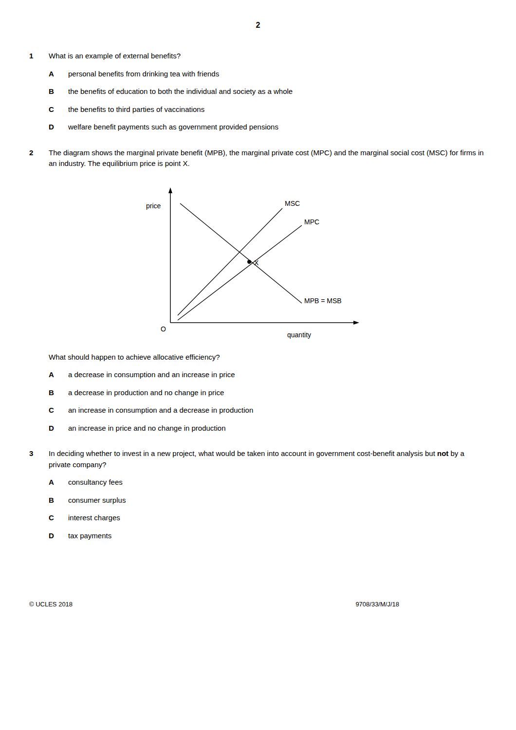2
1
What is an example of external benefits?
A
personal benefits from drinking tea with friends
B
the benefits of education to both the individual and society as a whole
C
the benefits to third parties of vaccinations
D
welfare benefit payments such as government provided pensions
2
The diagram shows the marginal private benefit (MPB), the marginal private cost (MPC) and the marginal social cost (MSC) for firms in an industry. The equilibrium price is point X.
X price MSC MPC MPB = MSB O quantity
What should happen to achieve allocative efficiency?
A
a decrease in consumption and an increase in price
B
a decrease in production and no change in price
C
an increase in consumption and a decrease in production
D
an increase in price and no change in production
3
In deciding whether to invest in a new project, what would be taken into account in government cost-benefit analysis but not by a private company?
A
consultancy fees
B
consumer surplus
C
interest charges
D
tax payments
© UCLES 2018
9708/33/M/J/18